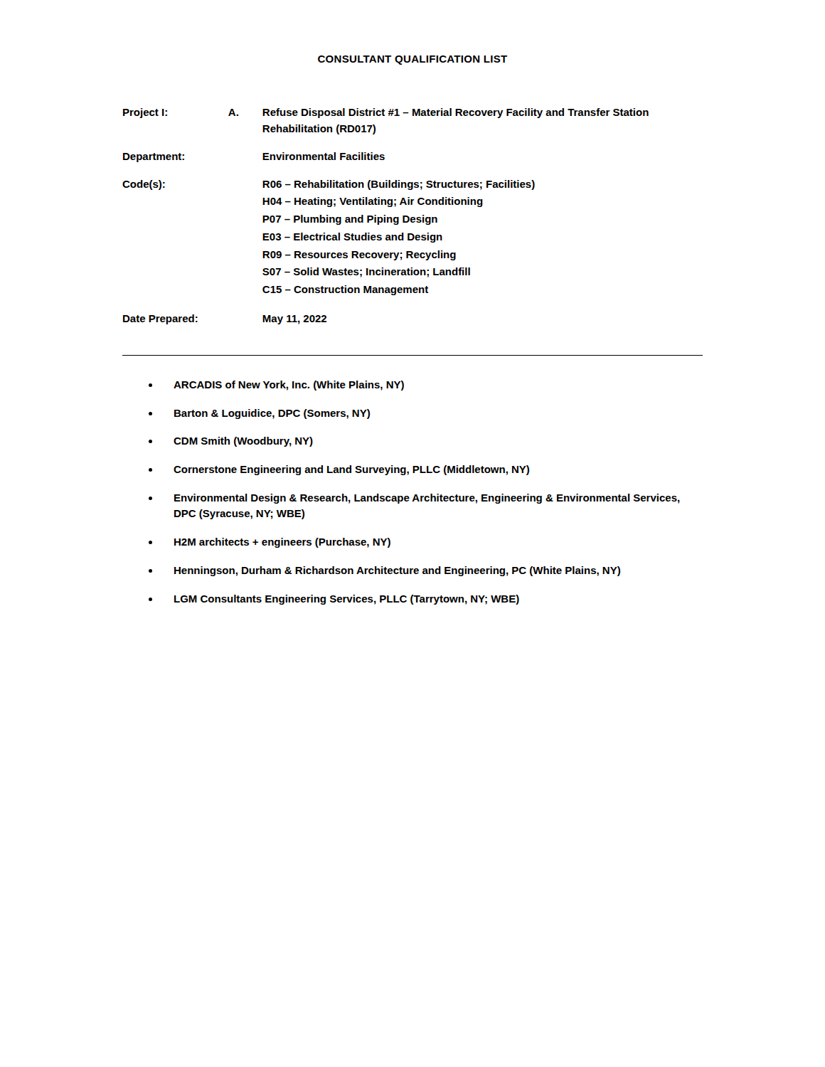CONSULTANT QUALIFICATION LIST
| Project I: | A. | Refuse Disposal District #1 – Material Recovery Facility and Transfer Station Rehabilitation (RD017) |
| Department: | | Environmental Facilities |
| Code(s): | | R06 – Rehabilitation (Buildings; Structures; Facilities) H04 – Heating; Ventilating; Air Conditioning P07 – Plumbing and Piping Design E03 – Electrical Studies and Design R09 – Resources Recovery; Recycling S07 – Solid Wastes; Incineration; Landfill C15 – Construction Management |
| Date Prepared: | | May 11, 2022 |
ARCADIS of New York, Inc. (White Plains, NY)
Barton & Loguidice, DPC (Somers, NY)
CDM Smith (Woodbury, NY)
Cornerstone Engineering and Land Surveying, PLLC (Middletown, NY)
Environmental Design & Research, Landscape Architecture, Engineering & Environmental Services, DPC (Syracuse, NY; WBE)
H2M architects + engineers (Purchase, NY)
Henningson, Durham & Richardson Architecture and Engineering, PC (White Plains, NY)
LGM Consultants Engineering Services, PLLC (Tarrytown, NY; WBE)